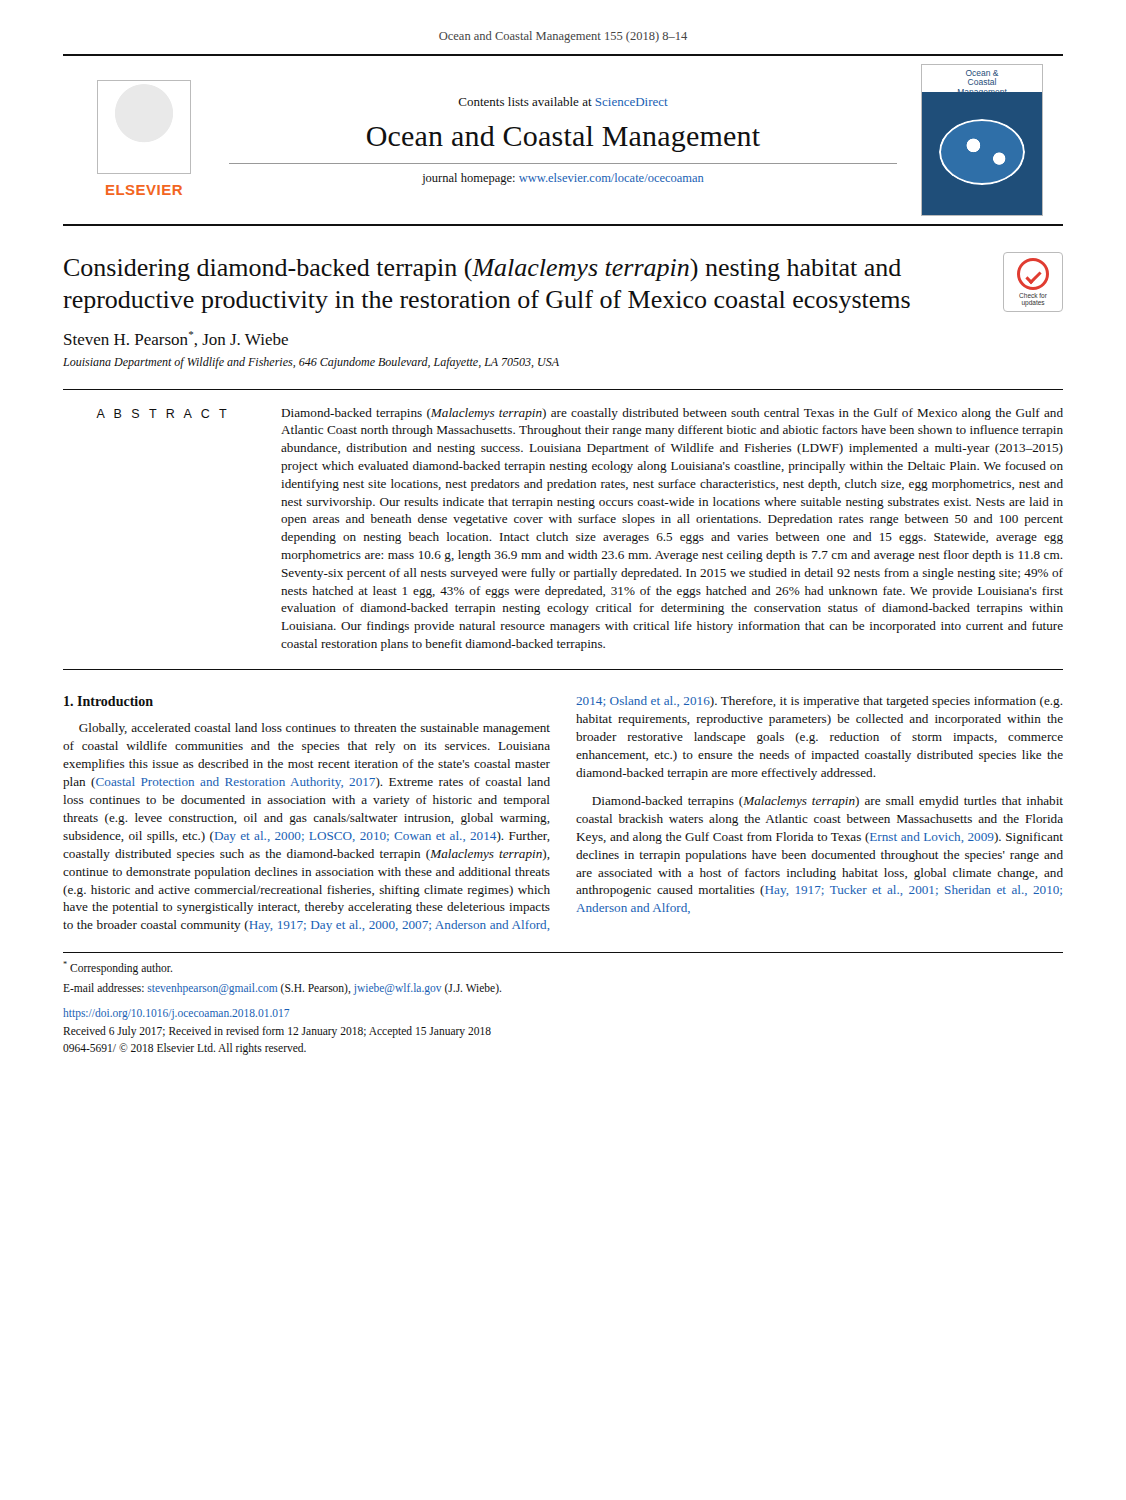Ocean and Coastal Management 155 (2018) 8–14
ELSEVIER
Contents lists available at ScienceDirect
Ocean and Coastal Management
journal homepage: www.elsevier.com/locate/ocecoaman
Ocean &
Coastal
Management
Check for
updates
Considering diamond-backed terrapin (Malaclemys terrapin) nesting habitat and reproductive productivity in the restoration of Gulf of Mexico coastal ecosystems
Steven H. Pearson*, Jon J. Wiebe
Louisiana Department of Wildlife and Fisheries, 646 Cajundome Boulevard, Lafayette, LA 70503, USA
A B S T R A C T
Diamond-backed terrapins (Malaclemys terrapin) are coastally distributed between south central Texas in the Gulf of Mexico along the Gulf and Atlantic Coast north through Massachusetts. Throughout their range many different biotic and abiotic factors have been shown to influence terrapin abundance, distribution and nesting success. Louisiana Department of Wildlife and Fisheries (LDWF) implemented a multi-year (2013–2015) project which evaluated diamond-backed terrapin nesting ecology along Louisiana's coastline, principally within the Deltaic Plain. We focused on identifying nest site locations, nest predators and predation rates, nest surface characteristics, nest depth, clutch size, egg morphometrics, nest and nest survivorship. Our results indicate that terrapin nesting occurs coast-wide in locations where suitable nesting substrates exist. Nests are laid in open areas and beneath dense vegetative cover with surface slopes in all orientations. Depredation rates range between 50 and 100 percent depending on nesting beach location. Intact clutch size averages 6.5 eggs and varies between one and 15 eggs. Statewide, average egg morphometrics are: mass 10.6 g, length 36.9 mm and width 23.6 mm. Average nest ceiling depth is 7.7 cm and average nest floor depth is 11.8 cm. Seventy-six percent of all nests surveyed were fully or partially depredated. In 2015 we studied in detail 92 nests from a single nesting site; 49% of nests hatched at least 1 egg, 43% of eggs were depredated, 31% of the eggs hatched and 26% had unknown fate. We provide Louisiana's first evaluation of diamond-backed terrapin nesting ecology critical for determining the conservation status of diamond-backed terrapins within Louisiana. Our findings provide natural resource managers with critical life history information that can be incorporated into current and future coastal restoration plans to benefit diamond-backed terrapins.
1. Introduction
Globally, accelerated coastal land loss continues to threaten the sustainable management of coastal wildlife communities and the species that rely on its services. Louisiana exemplifies this issue as described in the most recent iteration of the state's coastal master plan (Coastal Protection and Restoration Authority, 2017). Extreme rates of coastal land loss continues to be documented in association with a variety of historic and temporal threats (e.g. levee construction, oil and gas canals/saltwater intrusion, global warming, subsidence, oil spills, etc.) (Day et al., 2000; LOSCO, 2010; Cowan et al., 2014). Further, coastally distributed species such as the diamond-backed terrapin (Malaclemys terrapin), continue to demonstrate population declines in association with these and additional threats (e.g. historic and active commercial/recreational fisheries, shifting climate regimes) which have the potential to synergistically interact, thereby accelerating these deleterious impacts to the broader coastal community (Hay, 1917; Day et al., 2000, 2007; Anderson and Alford, 2014; Osland et al., 2016). Therefore, it is imperative that targeted species information (e.g. habitat requirements, reproductive parameters) be collected and incorporated within the broader restorative landscape goals (e.g. reduction of storm impacts, commerce enhancement, etc.) to ensure the needs of impacted coastally distributed species like the diamond-backed terrapin are more effectively addressed.
Diamond-backed terrapins (Malaclemys terrapin) are small emydid turtles that inhabit coastal brackish waters along the Atlantic coast between Massachusetts and the Florida Keys, and along the Gulf Coast from Florida to Texas (Ernst and Lovich, 2009). Significant declines in terrapin populations have been documented throughout the species' range and are associated with a host of factors including habitat loss, global climate change, and anthropogenic caused mortalities (Hay, 1917; Tucker et al., 2001; Sheridan et al., 2010; Anderson and Alford,
* Corresponding author.
E-mail addresses: stevenhpearson@gmail.com (S.H. Pearson), jwiebe@wlf.la.gov (J.J. Wiebe).
https://doi.org/10.1016/j.ocecoaman.2018.01.017
Received 6 July 2017; Received in revised form 12 January 2018; Accepted 15 January 2018
0964-5691/ © 2018 Elsevier Ltd. All rights reserved.